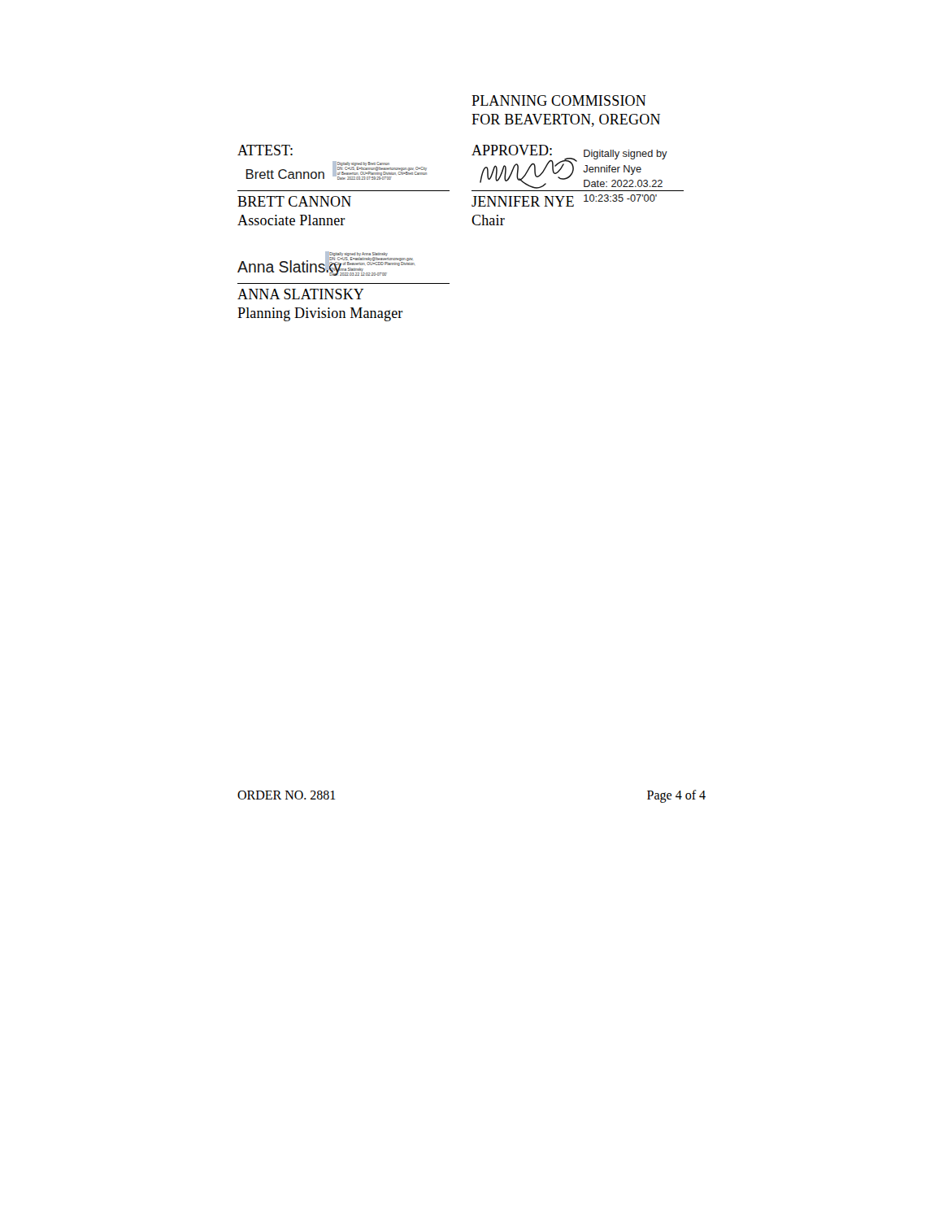PLANNING COMMISSION
FOR BEAVERTON, OREGON
ATTEST:
APPROVED:
Brett Cannon
Digitally signed by Brett Cannon
DN: C=US, E=bcannon@beavertonoregon.gov, O=City
of Beaverton, OU=Planning Division, CN=Brett Cannon
Date: 2022.03.23 07:59:29-07'00'
BRETT CANNON
Associate Planner
Digitally signed by
Jennifer Nye
Date: 2022.03.22
10:23:35 -07'00'
JENNIFER NYE
Chair
Anna Slatinsky
Digitally signed by Anna Slatinsky
DN: C=US, E=aslatinsky@beavertonoregon.gov,
O=City of Beaverton, OU=CDD Planning Division,
CN=Anna Slatinsky
Date: 2022.03.22 12:02:20-07'00'
ANNA SLATINSKY
Planning Division Manager
ORDER NO. 2881
Page 4 of 4